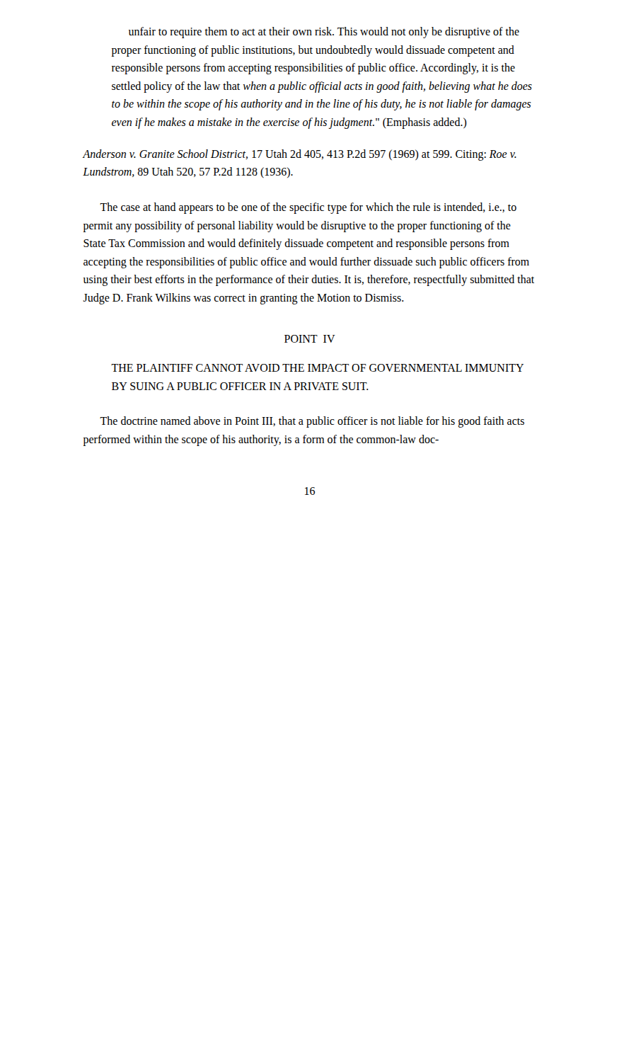unfair to require them to act at their own risk. This would not only be disruptive of the proper functioning of public institutions, but undoubtedly would dissuade competent and responsible persons from accepting responsibilities of public office. Accordingly, it is the settled policy of the law that when a public official acts in good faith, believing what he does to be within the scope of his authority and in the line of his duty, he is not liable for damages even if he makes a mistake in the exercise of his judgment." (Emphasis added.)
Anderson v. Granite School District, 17 Utah 2d 405, 413 P.2d 597 (1969) at 599. Citing: Roe v. Lundstrom, 89 Utah 520, 57 P.2d 1128 (1936).
The case at hand appears to be one of the specific type for which the rule is intended, i.e., to permit any possibility of personal liability would be disruptive to the proper functioning of the State Tax Commission and would definitely dissuade competent and responsible persons from accepting the responsibilities of public office and would further dissuade such public officers from using their best efforts in the performance of their duties. It is, therefore, respectfully submitted that Judge D. Frank Wilkins was correct in granting the Motion to Dismiss.
POINT IV
THE PLAINTIFF CANNOT AVOID THE IMPACT OF GOVERNMENTAL IMMUNITY BY SUING A PUBLIC OFFICER IN A PRIVATE SUIT.
The doctrine named above in Point III, that a public officer is not liable for his good faith acts performed within the scope of his authority, is a form of the common-law doc-
16